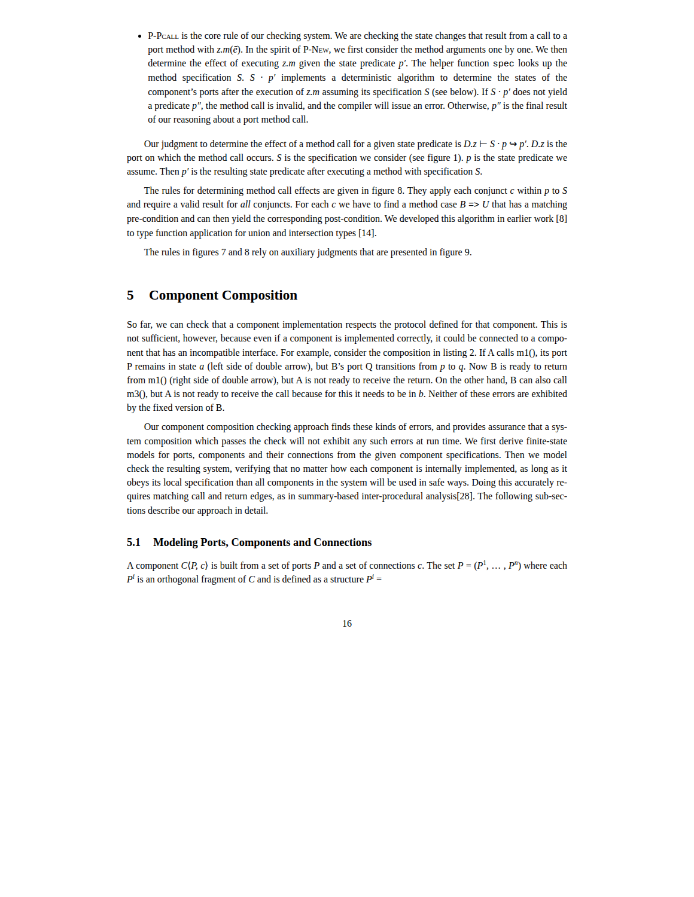P-Pcall is the core rule of our checking system. We are checking the state changes that result from a call to a port method with z.m(ē). In the spirit of P-New, we first consider the method arguments one by one. We then determine the effect of executing z.m given the state predicate p′. The helper function spec looks up the method specification S. S · p′ implements a deterministic algorithm to determine the states of the component’s ports after the execution of z.m assuming its specification S (see below). If S · p′ does not yield a predicate p″, the method call is invalid, and the compiler will issue an error. Otherwise, p″ is the final result of our reasoning about a port method call.
Our judgment to determine the effect of a method call for a given state predicate is D.z ⊢ S · p ↪ p′. D.z is the port on which the method call occurs. S is the specification we consider (see figure 1). p is the state predicate we assume. Then p′ is the resulting state predicate after executing a method with specification S.
The rules for determining method call effects are given in figure 8. They apply each conjunct c within p to S and require a valid result for all conjuncts. For each c we have to find a method case B => U that has a matching pre-condition and can then yield the corresponding post-condition. We developed this algorithm in earlier work [8] to type function application for union and intersection types [14].
The rules in figures 7 and 8 rely on auxiliary judgments that are presented in figure 9.
5 Component Composition
So far, we can check that a component implementation respects the protocol defined for that component. This is not sufficient, however, because even if a component is implemented correctly, it could be connected to a component that has an incompatible interface. For example, consider the composition in listing 2. If A calls m1(), its port P remains in state a (left side of double arrow), but B’s port Q transitions from p to q. Now B is ready to return from m1() (right side of double arrow), but A is not ready to receive the return. On the other hand, B can also call m3(), but A is not ready to receive the call because for this it needs to be in b. Neither of these errors are exhibited by the fixed version of B.
Our component composition checking approach finds these kinds of errors, and provides assurance that a system composition which passes the check will not exhibit any such errors at run time. We first derive finite-state models for ports, components and their connections from the given component specifications. Then we model check the resulting system, verifying that no matter how each component is internally implemented, as long as it obeys its local specification than all components in the system will be used in safe ways. Doing this accurately requires matching call and return edges, as in summary-based inter-procedural analysis[28]. The following sub-sections describe our approach in detail.
5.1 Modeling Ports, Components and Connections
A component C⟨P, c⟩ is built from a set of ports P and a set of connections c. The set P = (P1, … , Pn) where each Pi is an orthogonal fragment of C and is defined as a structure Pi =
16